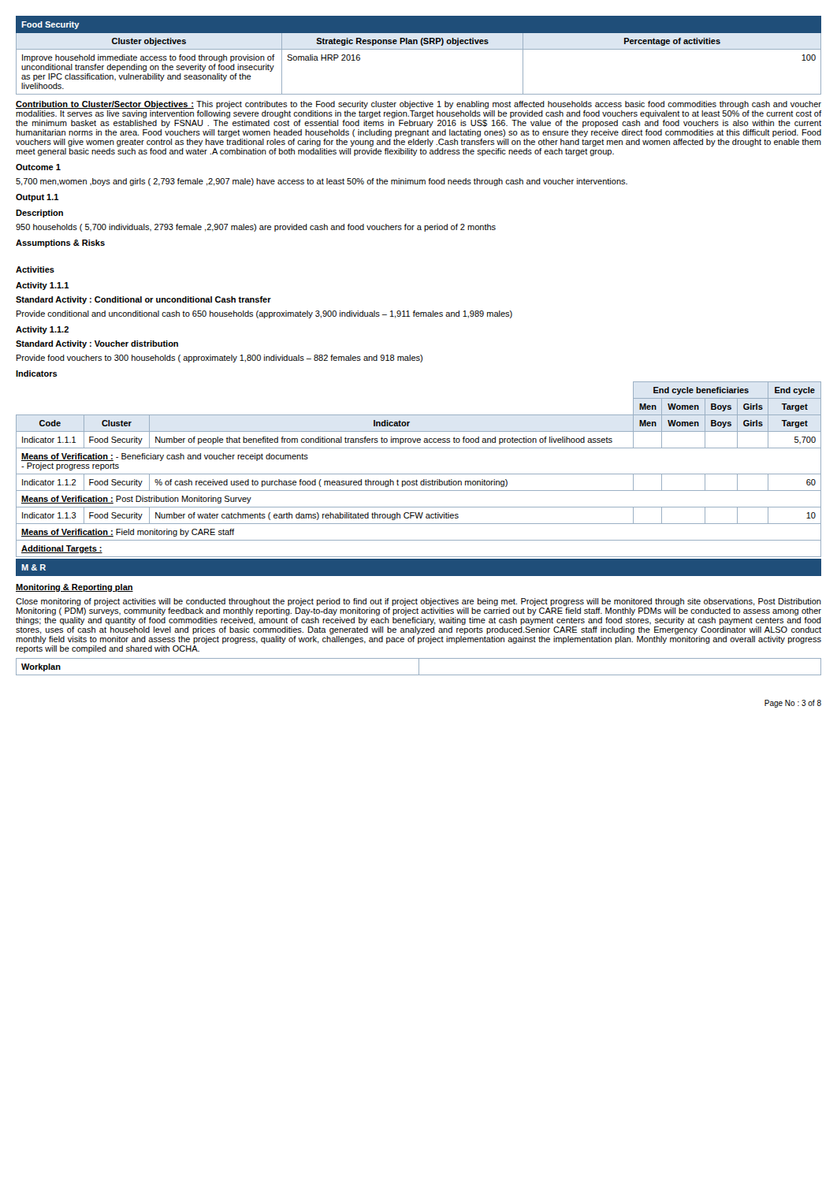| Food Security |
| Cluster objectives | Strategic Response Plan (SRP) objectives | Percentage of activities |
| Improve household immediate access to food through provision of unconditional transfer depending on the severity of food insecurity as per IPC classification, vulnerability and seasonality of the livelihoods. | Somalia HRP 2016 | 100 |
Contribution to Cluster/Sector Objectives : This project contributes to the Food security cluster objective 1 by enabling most affected households access basic food commodities through cash and voucher modalities. It serves as live saving intervention following severe drought conditions in the target region.Target households will be provided cash and food vouchers equivalent to at least 50% of the current cost of the minimum basket as established by FSNAU . The estimated cost of essential food items in February 2016 is US$ 166. The value of the proposed cash and food vouchers is also within the current humanitarian norms in the area. Food vouchers will target women headed households ( including pregnant and lactating ones) so as to ensure they receive direct food commodities at this difficult period. Food vouchers will give women greater control as they have traditional roles of caring for the young and the elderly .Cash transfers will on the other hand target men and women affected by the drought to enable them meet general basic needs such as food and water .A combination of both modalities will provide flexibility to address the specific needs of each target group.
Outcome 1
5,700 men,women ,boys and girls ( 2,793 female ,2,907 male) have access to at least 50% of the minimum food needs through cash and voucher interventions.
Output 1.1
Description
950 households ( 5,700 individuals, 2793 female ,2,907 males) are provided cash and food vouchers for a period of 2 months
Assumptions & Risks
Activities
Activity 1.1.1
Standard Activity : Conditional or unconditional Cash transfer
Provide conditional and unconditional cash to 650 households (approximately 3,900 individuals – 1,911 females and 1,989 males)
Activity 1.1.2
Standard Activity : Voucher distribution
Provide food vouchers to 300 households ( approximately 1,800 individuals – 882 females and 918 males)
Indicators
| | | | End cycle beneficiaries | End cycle |
| Men | Women | Boys | Girls | Target |
| Code | Cluster | Indicator | Men | Women | Boys | Girls | Target |
| Indicator 1.1.1 | Food Security | Number of people that benefited from conditional transfers to improve access to food and protection of livelihood assets | | | | | 5,700 |
| Means of Verification : - Beneficiary cash and voucher receipt documents - Project progress reports |
| Indicator 1.1.2 | Food Security | % of cash received used to purchase food ( measured through t post distribution monitoring) | | | | | 60 |
| Means of Verification : Post Distribution Monitoring Survey |
| Indicator 1.1.3 | Food Security | Number of water catchments ( earth dams) rehabilitated through CFW activities | | | | | 10 |
| Means of Verification : Field monitoring by CARE staff |
| Additional Targets : |
| M & R |
Monitoring & Reporting plan
Close monitoring of project activities will be conducted throughout the project period to find out if project objectives are being met. Project progress will be monitored through site observations, Post Distribution Monitoring ( PDM) surveys, community feedback and monthly reporting. Day-to-day monitoring of project activities will be carried out by CARE field staff. Monthly PDMs will be conducted to assess among other things; the quality and quantity of food commodities received, amount of cash received by each beneficiary, waiting time at cash payment centers and food stores, security at cash payment centers and food stores, uses of cash at household level and prices of basic commodities. Data generated will be analyzed and reports produced.Senior CARE staff including the Emergency Coordinator will ALSO conduct monthly field visits to monitor and assess the project progress, quality of work, challenges, and pace of project implementation against the implementation plan. Monthly monitoring and overall activity progress reports will be compiled and shared with OCHA.
| Workplan | |
Page No : 3 of 8